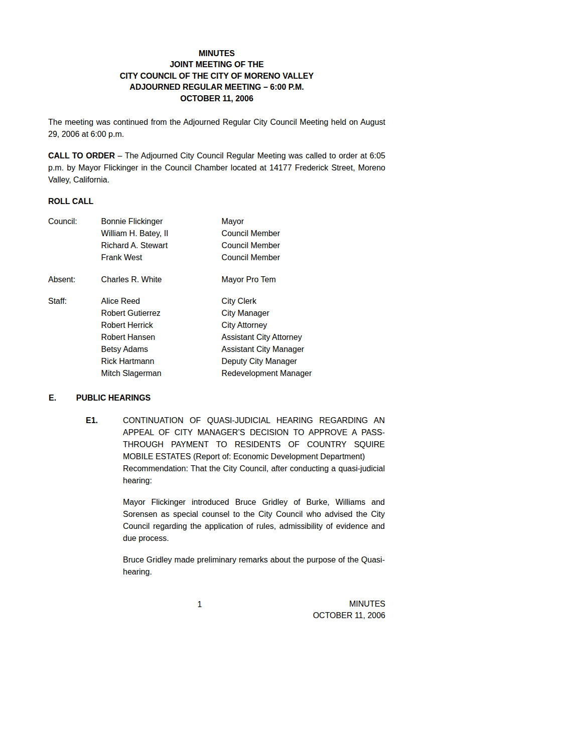MINUTES
JOINT MEETING OF THE
CITY COUNCIL OF THE CITY OF MORENO VALLEY
ADJOURNED REGULAR MEETING – 6:00 P.M.
OCTOBER 11, 2006
The meeting was continued from the Adjourned Regular City Council Meeting held on August 29, 2006 at 6:00 p.m.
CALL TO ORDER – The Adjourned City Council Regular Meeting was called to order at 6:05 p.m. by Mayor Flickinger in the Council Chamber located at 14177 Frederick Street, Moreno Valley, California.
ROLL CALL
| Council: | Bonnie Flickinger | Mayor |
| | William H. Batey, II | Council Member |
| | Richard A. Stewart | Council Member |
| | Frank West | Council Member |
| Absent: | Charles R. White | Mayor Pro Tem |
| Staff: | Alice Reed | City Clerk |
| | Robert Gutierrez | City Manager |
| | Robert Herrick | City Attorney |
| | Robert Hansen | Assistant City Attorney |
| | Betsy Adams | Assistant City Manager |
| | Rick Hartmann | Deputy City Manager |
| | Mitch Slagerman | Redevelopment Manager |
| E. | PUBLIC HEARINGS |
| | E1. | CONTINUATION OF QUASI-JUDICIAL HEARING REGARDING AN APPEAL OF CITY MANAGER’S DECISION TO APPROVE A PASS-THROUGH PAYMENT TO RESIDENTS OF COUNTRY SQUIRE MOBILE ESTATES (Report of: Economic Development Department) Recommendation: That the City Council, after conducting a quasi-judicial hearing: Mayor Flickinger introduced Bruce Gridley of Burke, Williams and Sorensen as special counsel to the City Council who advised the City Council regarding the application of rules, admissibility of evidence and due process. Bruce Gridley made preliminary remarks about the purpose of the Quasi-hearing. |
1
MINUTES
OCTOBER 11, 2006